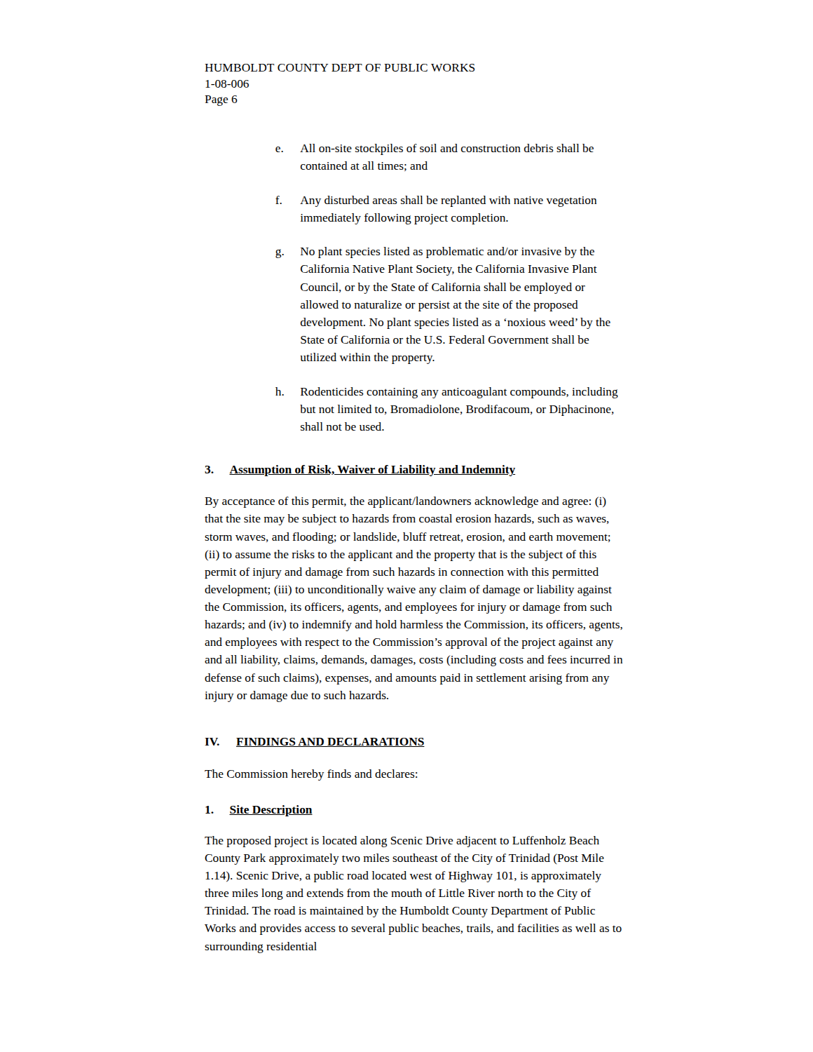HUMBOLDT COUNTY DEPT OF PUBLIC WORKS
1-08-006
Page 6
e. All on-site stockpiles of soil and construction debris shall be contained at all times; and
f. Any disturbed areas shall be replanted with native vegetation immediately following project completion.
g. No plant species listed as problematic and/or invasive by the California Native Plant Society, the California Invasive Plant Council, or by the State of California shall be employed or allowed to naturalize or persist at the site of the proposed development. No plant species listed as a ‘noxious weed’ by the State of California or the U.S. Federal Government shall be utilized within the property.
h. Rodenticides containing any anticoagulant compounds, including but not limited to, Bromadiolone, Brodifacoum, or Diphacinone, shall not be used.
3. Assumption of Risk, Waiver of Liability and Indemnity
By acceptance of this permit, the applicant/landowners acknowledge and agree: (i) that the site may be subject to hazards from coastal erosion hazards, such as waves, storm waves, and flooding; or landslide, bluff retreat, erosion, and earth movement; (ii) to assume the risks to the applicant and the property that is the subject of this permit of injury and damage from such hazards in connection with this permitted development; (iii) to unconditionally waive any claim of damage or liability against the Commission, its officers, agents, and employees for injury or damage from such hazards; and (iv) to indemnify and hold harmless the Commission, its officers, agents, and employees with respect to the Commission’s approval of the project against any and all liability, claims, demands, damages, costs (including costs and fees incurred in defense of such claims), expenses, and amounts paid in settlement arising from any injury or damage due to such hazards.
IV. FINDINGS AND DECLARATIONS
The Commission hereby finds and declares:
1. Site Description
The proposed project is located along Scenic Drive adjacent to Luffenholz Beach County Park approximately two miles southeast of the City of Trinidad (Post Mile 1.14). Scenic Drive, a public road located west of Highway 101, is approximately three miles long and extends from the mouth of Little River north to the City of Trinidad. The road is maintained by the Humboldt County Department of Public Works and provides access to several public beaches, trails, and facilities as well as to surrounding residential